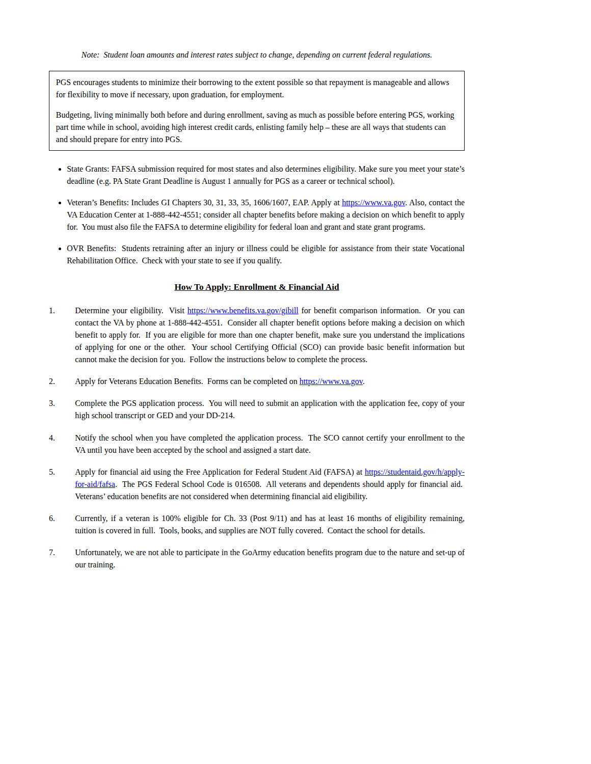Note: Student loan amounts and interest rates subject to change, depending on current federal regulations.
PGS encourages students to minimize their borrowing to the extent possible so that repayment is manageable and allows for flexibility to move if necessary, upon graduation, for employment.
Budgeting, living minimally both before and during enrollment, saving as much as possible before entering PGS, working part time while in school, avoiding high interest credit cards, enlisting family help – these are all ways that students can and should prepare for entry into PGS.
State Grants: FAFSA submission required for most states and also determines eligibility. Make sure you meet your state’s deadline (e.g. PA State Grant Deadline is August 1 annually for PGS as a career or technical school).
Veteran’s Benefits: Includes GI Chapters 30, 31, 33, 35, 1606/1607, EAP. Apply at https://www.va.gov. Also, contact the VA Education Center at 1-888-442-4551; consider all chapter benefits before making a decision on which benefit to apply for. You must also file the FAFSA to determine eligibility for federal loan and grant and state grant programs.
OVR Benefits: Students retraining after an injury or illness could be eligible for assistance from their state Vocational Rehabilitation Office. Check with your state to see if you qualify.
How To Apply: Enrollment & Financial Aid
Determine your eligibility. Visit https://www.benefits.va.gov/gibill for benefit comparison information. Or you can contact the VA by phone at 1-888-442-4551. Consider all chapter benefit options before making a decision on which benefit to apply for. If you are eligible for more than one chapter benefit, make sure you understand the implications of applying for one or the other. Your school Certifying Official (SCO) can provide basic benefit information but cannot make the decision for you. Follow the instructions below to complete the process.
Apply for Veterans Education Benefits. Forms can be completed on https://www.va.gov.
Complete the PGS application process. You will need to submit an application with the application fee, copy of your high school transcript or GED and your DD-214.
Notify the school when you have completed the application process. The SCO cannot certify your enrollment to the VA until you have been accepted by the school and assigned a start date.
Apply for financial aid using the Free Application for Federal Student Aid (FAFSA) at https://studentaid.gov/h/apply-for-aid/fafsa. The PGS Federal School Code is 016508. All veterans and dependents should apply for financial aid. Veterans’ education benefits are not considered when determining financial aid eligibility.
Currently, if a veteran is 100% eligible for Ch. 33 (Post 9/11) and has at least 16 months of eligibility remaining, tuition is covered in full. Tools, books, and supplies are NOT fully covered. Contact the school for details.
Unfortunately, we are not able to participate in the GoArmy education benefits program due to the nature and set-up of our training.